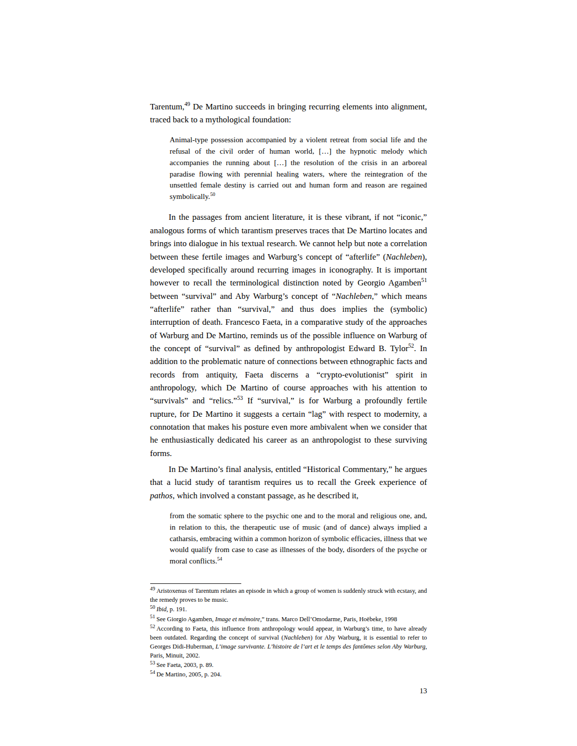Tarentum,49 De Martino succeeds in bringing recurring elements into alignment, traced back to a mythological foundation:
Animal-type possession accompanied by a violent retreat from social life and the refusal of the civil order of human world, […] the hypnotic melody which accompanies the running about […] the resolution of the crisis in an arboreal paradise flowing with perennial healing waters, where the reintegration of the unsettled female destiny is carried out and human form and reason are regained symbolically.50
In the passages from ancient literature, it is these vibrant, if not “iconic,” analogous forms of which tarantism preserves traces that De Martino locates and brings into dialogue in his textual research. We cannot help but note a correlation between these fertile images and Warburg’s concept of “afterlife” (Nachleben), developed specifically around recurring images in iconography. It is important however to recall the terminological distinction noted by Georgio Agamben51 between “survival” and Aby Warburg’s concept of “Nachleben,” which means “afterlife” rather than “survival,” and thus does implies the (symbolic) interruption of death. Francesco Faeta, in a comparative study of the approaches of Warburg and De Martino, reminds us of the possible influence on Warburg of the concept of “survival” as defined by anthropologist Edward B. Tylor52. In addition to the problematic nature of connections between ethnographic facts and records from antiquity, Faeta discerns a “crypto-evolutionist” spirit in anthropology, which De Martino of course approaches with his attention to “survivals” and “relics.”53 If “survival,” is for Warburg a profoundly fertile rupture, for De Martino it suggests a certain “lag” with respect to modernity, a connotation that makes his posture even more ambivalent when we consider that he enthusiastically dedicated his career as an anthropologist to these surviving forms.
In De Martino’s final analysis, entitled “Historical Commentary,” he argues that a lucid study of tarantism requires us to recall the Greek experience of pathos, which involved a constant passage, as he described it,
from the somatic sphere to the psychic one and to the moral and religious one, and, in relation to this, the therapeutic use of music (and of dance) always implied a catharsis, embracing within a common horizon of symbolic efficacies, illness that we would qualify from case to case as illnesses of the body, disorders of the psyche or moral conflicts.54
49 Aristoxenus of Tarentum relates an episode in which a group of women is suddenly struck with ecstasy, and the remedy proves to be music.
50 Ibid, p. 191.
51 See Giorgio Agamben, Image et mémoire,” trans. Marco Dell’Omodarme, Paris, Hoëbeke, 1998
52 According to Faeta, this influence from anthropology would appear, in Warburg’s time, to have already been outdated. Regarding the concept of survival (Nachleben) for Aby Warburg, it is essential to refer to Georges Didi-Huberman, L’image survivante. L’histoire de l’art et le temps des fantômes selon Aby Warburg, Paris, Minuit, 2002.
53 See Faeta, 2003, p. 89.
54 De Martino, 2005, p. 204.
13